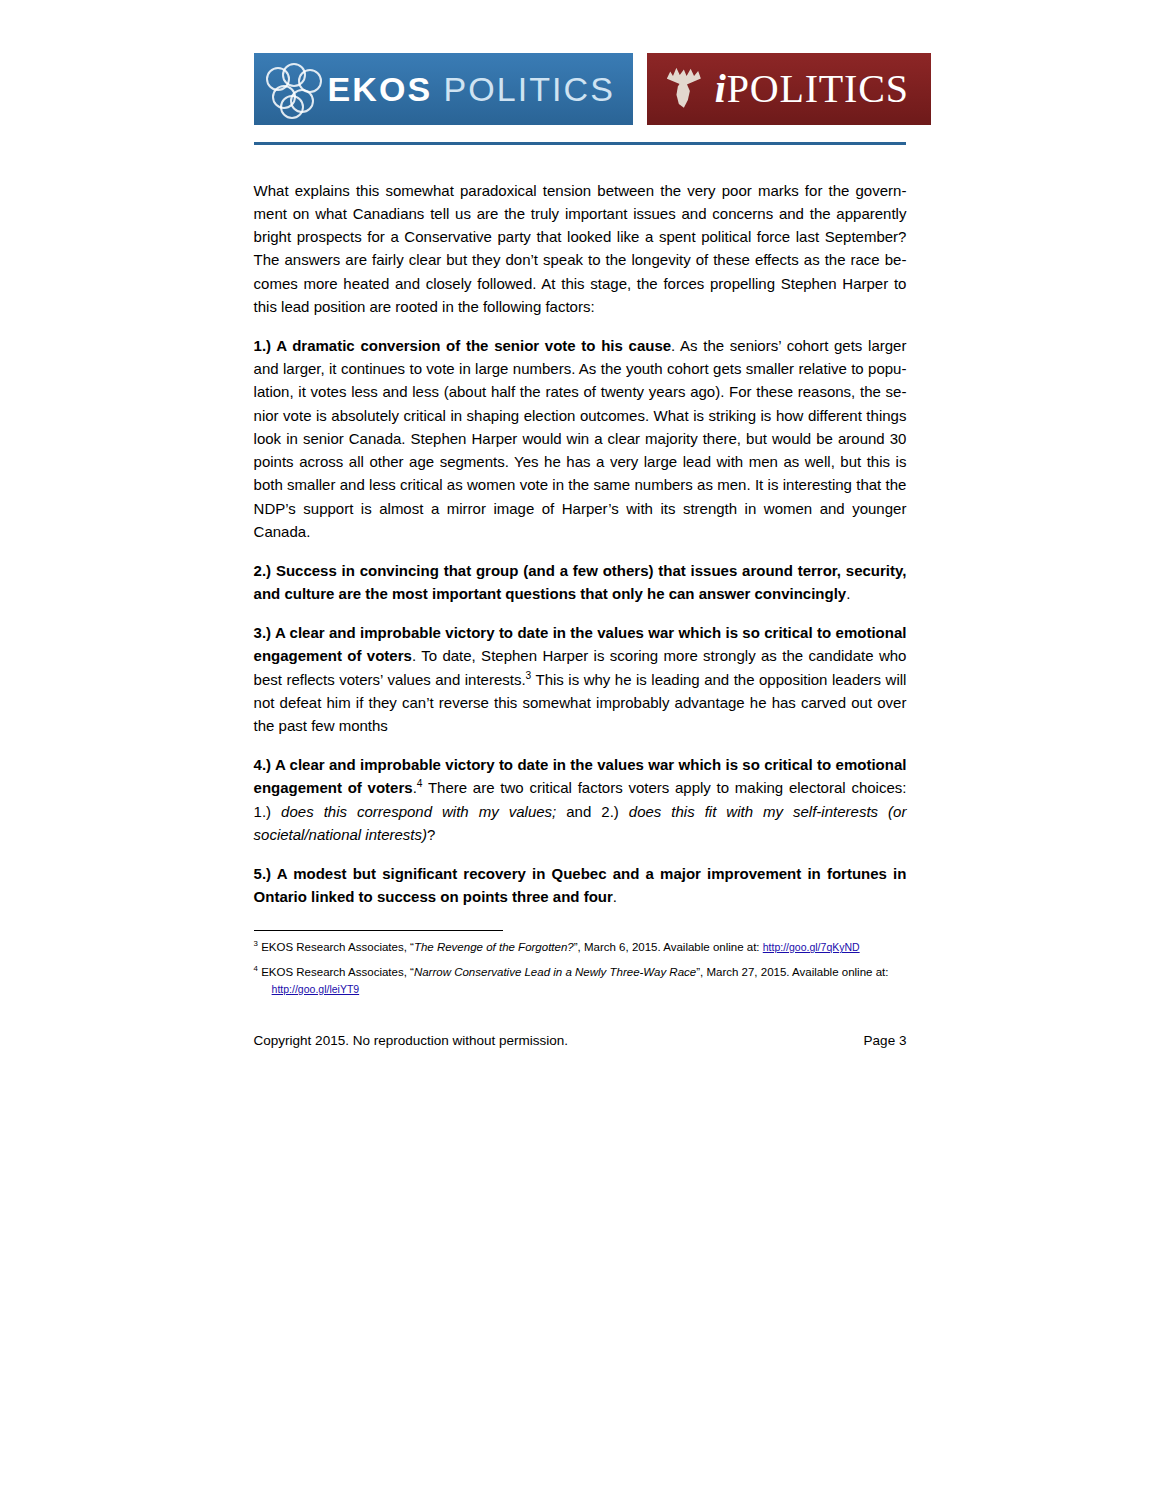EKOS POLITICS
i POLITICS
What explains this somewhat paradoxical tension between the very poor marks for the government on what Canadians tell us are the truly important issues and concerns and the apparently bright prospects for a Conservative party that looked like a spent political force last September? The answers are fairly clear but they don’t speak to the longevity of these effects as the race becomes more heated and closely followed. At this stage, the forces propelling Stephen Harper to this lead position are rooted in the following factors:
1.) A dramatic conversion of the senior vote to his cause. As the seniors’ cohort gets larger and larger, it continues to vote in large numbers. As the youth cohort gets smaller relative to population, it votes less and less (about half the rates of twenty years ago). For these reasons, the senior vote is absolutely critical in shaping election outcomes. What is striking is how different things look in senior Canada. Stephen Harper would win a clear majority there, but would be around 30 points across all other age segments. Yes he has a very large lead with men as well, but this is both smaller and less critical as women vote in the same numbers as men. It is interesting that the NDP’s support is almost a mirror image of Harper’s with its strength in women and younger Canada.
2.) Success in convincing that group (and a few others) that issues around terror, security, and culture are the most important questions that only he can answer convincingly.
3.) A clear and improbable victory to date in the values war which is so critical to emotional engagement of voters. To date, Stephen Harper is scoring more strongly as the candidate who best reflects voters’ values and interests.3 This is why he is leading and the opposition leaders will not defeat him if they can’t reverse this somewhat improbably advantage he has carved out over the past few months
4.) A clear and improbable victory to date in the values war which is so critical to emotional engagement of voters.4 There are two critical factors voters apply to making electoral choices: 1.) does this correspond with my values; and 2.) does this fit with my self-interests (or societal/national interests)?
5.) A modest but significant recovery in Quebec and a major improvement in fortunes in Ontario linked to success on points three and four.
3 EKOS Research Associates, “The Revenge of the Forgotten?”, March 6, 2015. Available online at: http://goo.gl/7qKyND
4 EKOS Research Associates, “Narrow Conservative Lead in a Newly Three-Way Race”, March 27, 2015. Available online at:
http://goo.gl/leiYT9
Copyright 2015. No reproduction without permission. Page 3